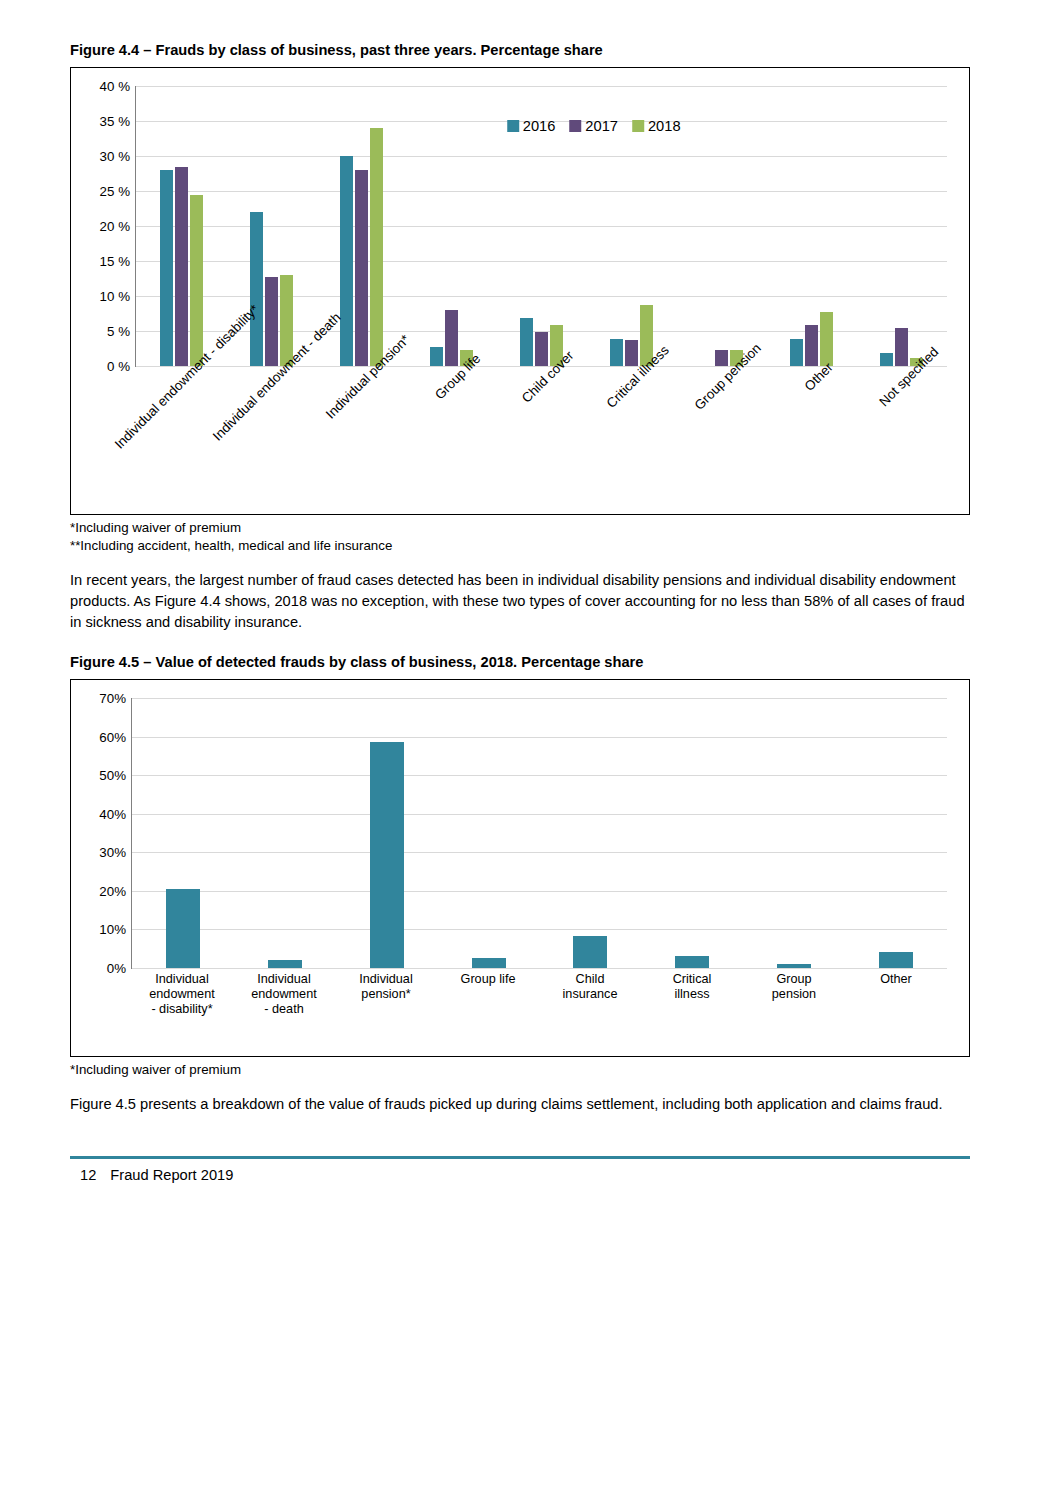Figure 4.4 – Frauds by class of business, past three years. Percentage share
40 %
35 %
30 %
25 %
20 %
15 %
10 %
5 %
0 %
2016 2017 2018
Individual endowment - disability*
Individual endowment - death
Individual pension*
Group life
Child cover
Critical illness
Group pension
Other
Not specified
*Including waiver of premium
**Including accident, health, medical and life insurance
In recent years, the largest number of fraud cases detected has been in individual disability pensions and individual disability endowment products. As Figure 4.4 shows, 2018 was no exception, with these two types of cover accounting for no less than 58% of all cases of fraud in sickness and disability insurance.
Figure 4.5 – Value of detected frauds by class of business, 2018. Percentage share
70%
60%
50%
40%
30%
20%
10%
0%
Individual
endowment
- disability*
Individual
endowment
- death
Individual
pension*
Group life
Child
insurance
Critical
illness
Group
pension
Other
*Including waiver of premium
Figure 4.5 presents a breakdown of the value of frauds picked up during claims settlement, including both application and claims fraud.
12 Fraud Report 2019